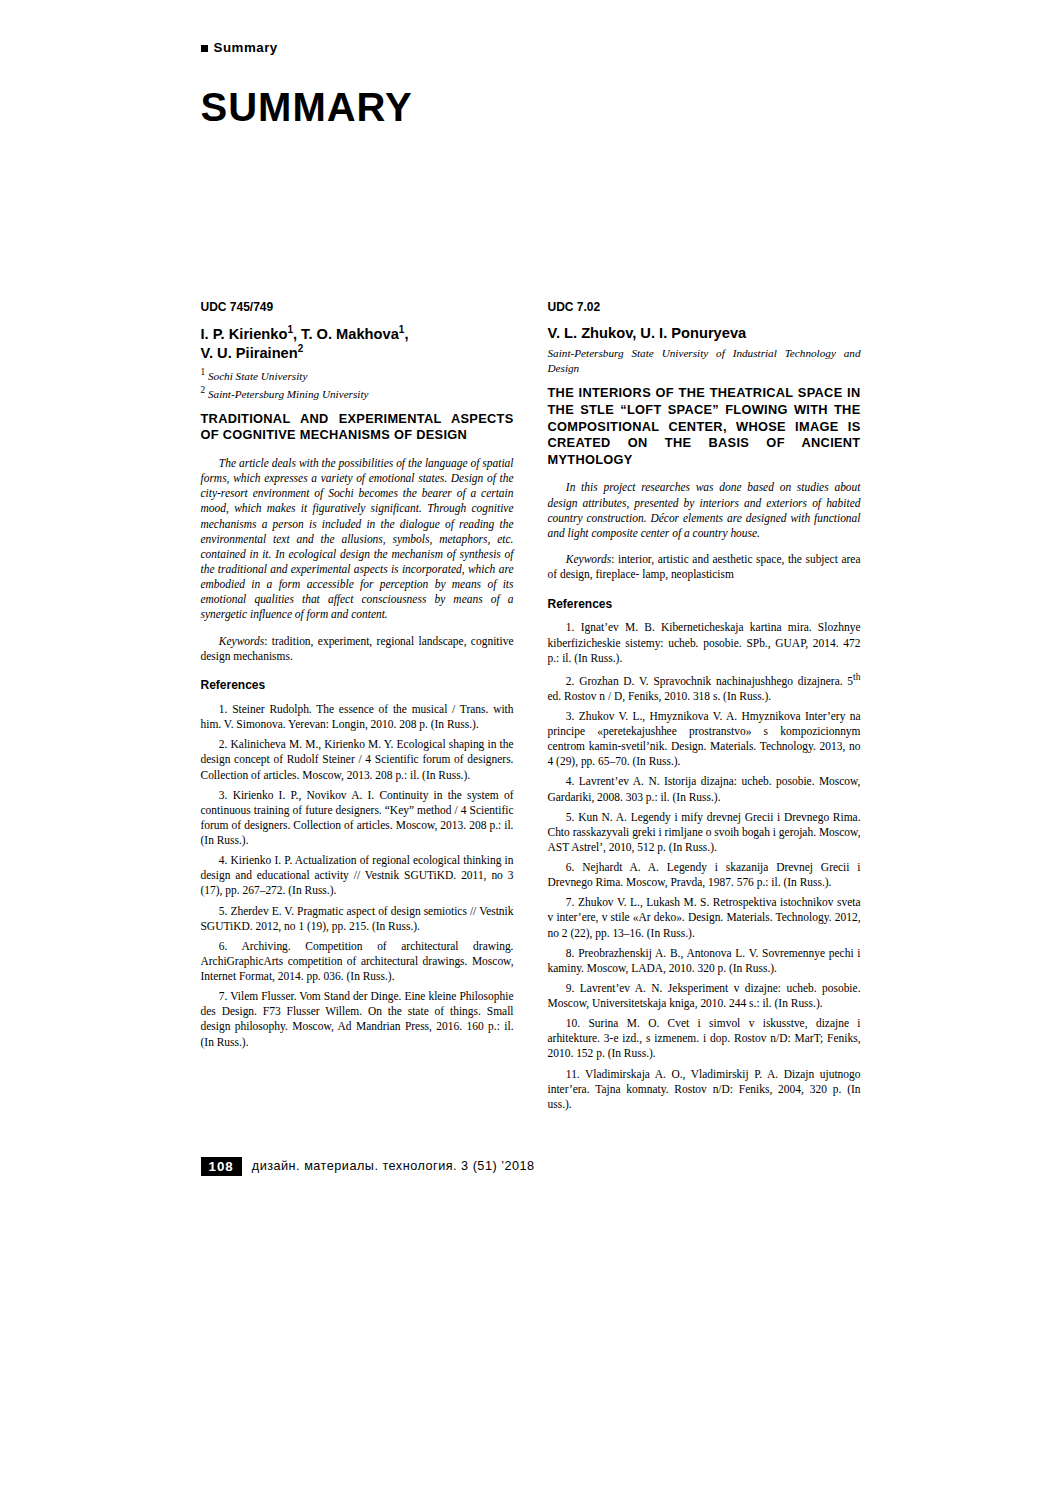Summary
SUMMARY
UDC 745/749
I. P. Kirienko1, T. O. Makhova1,
V. U. Piirainen2
1 Sochi State University
2 Saint-Petersburg Mining University
TRADITIONAL AND EXPERIMENTAL ASPECTS OF COGNITIVE MECHANISMS OF DESIGN
The article deals with the possibilities of the language of spatial forms, which expresses a variety of emotional states. Design of the city-resort environment of Sochi becomes the bearer of a certain mood, which makes it figuratively significant. Through cognitive mechanisms a person is included in the dialogue of reading the environmental text and the allusions, symbols, metaphors, etc. contained in it. In ecological design the mechanism of synthesis of the traditional and experimental aspects is incorporated, which are embodied in a form accessible for perception by means of its emotional qualities that affect consciousness by means of a synergetic influence of form and content.
Keywords: tradition, experiment, regional landscape, cognitive design mechanisms.
References
1. Steiner Rudolph. The essence of the musical / Trans. with him. V. Simonova. Yerevan: Longin, 2010. 208 p. (In Russ.).
2. Kalinicheva M. M., Kirienko M. Y. Ecological shaping in the design concept of Rudolf Steiner / 4 Scientific forum of designers. Collection of articles. Moscow, 2013. 208 p.: il. (In Russ.).
3. Kirienko I. P., Novikov A. I. Continuity in the system of continuous training of future designers. “Key” method / 4 Scientific forum of designers. Collection of articles. Moscow, 2013. 208 p.: il. (In Russ.).
4. Kirienko I. P. Actualization of regional ecological thinking in design and educational activity // Vestnik SGUTiKD. 2011, no 3 (17), pp. 267–272. (In Russ.).
5. Zherdev E. V. Pragmatic aspect of design semiotics // Vestnik SGUTiKD. 2012, no 1 (19), pp. 215. (In Russ.).
6. Archiving. Competition of architectural drawing. ArchiGraphicArts competition of architectural drawings. Moscow, Internet Format, 2014. pp. 036. (In Russ.).
7. Vilem Flusser. Vom Stand der Dinge. Eine kleine Philosophie des Design. F73 Flusser Willem. On the state of things. Small design philosophy. Moscow, Ad Mandrian Press, 2016. 160 p.: il. (In Russ.).
UDC 7.02
V. L. Zhukov, U. I. Ponuryeva
Saint-Petersburg State University of Industrial Technology and Design
THE INTERIORS OF THE THEATRICAL SPACE IN THE STLE “LOFT SPACE” FLOWING WITH THE COMPOSITIONAL CENTER, WHOSE IMAGE IS CREATED ON THE BASIS OF ANCIENT MYTHOLOGY
In this project researches was done based on studies about design attributes, presented by interiors and exteriors of habited country construction. Décor elements are designed with functional and light composite center of a country house.
Keywords: interior, artistic and aesthetic space, the subject area of design, fireplace- lamp, neoplasticism
References
1. Ignat’ev M. B. Kiberneticheskaja kartina mira. Slozhnye kiberfizicheskie sistemy: ucheb. posobie. SPb., GUAP, 2014. 472 p.: il. (In Russ.).
2. Grozhan D. V. Spravochnik nachinajushhego dizajnera. 5th ed. Rostov n / D, Feniks, 2010. 318 s. (In Russ.).
3. Zhukov V. L., Hmyznikova V. A. Hmyznikova Inter’ery na principe «peretekajushhee prostranstvo» s kompozicionnym centrom kamin-svetil’nik. Design. Materials. Technology. 2013, no 4 (29), pp. 65–70. (In Russ.).
4. Lavrent’ev A. N. Istorija dizajna: ucheb. posobie. Moscow, Gardariki, 2008. 303 p.: il. (In Russ.).
5. Kun N. A. Legendy i mify drevnej Grecii i Drevnego Rima. Chto rasskazyvali greki i rimljane o svoih bogah i gerojah. Moscow, AST Astrel’, 2010, 512 p. (In Russ.).
6. Nejhardt A. A. Legendy i skazanija Drevnej Grecii i Drevnego Rima. Moscow, Pravda, 1987. 576 p.: il. (In Russ.).
7. Zhukov V. L., Lukash M. S. Retrospektiva istochnikov sveta v inter’ere, v stile «Ar deko». Design. Materials. Technology. 2012, no 2 (22), pp. 13–16. (In Russ.).
8. Preobrazhenskij A. B., Antonova L. V. Sovremennye pechi i kaminy. Moscow, LADA, 2010. 320 p. (In Russ.).
9. Lavrent’ev A. N. Jeksperiment v dizajne: ucheb. posobie. Moscow, Universitetskaja kniga, 2010. 244 s.: il. (In Russ.).
10. Surina M. O. Cvet i simvol v iskusstve, dizajne i arhitekture. 3-e izd., s izmenem. i dop. Rostov n/D: MarT; Feniks, 2010. 152 p. (In Russ.).
11. Vladimirskaja A. O., Vladimirskij P. A. Dizajn ujutnogo inter’era. Tajna komnaty. Rostov n/D: Feniks, 2004, 320 p. (In uss.).
108 дизайн. материалы. технология. 3 (51) ’2018